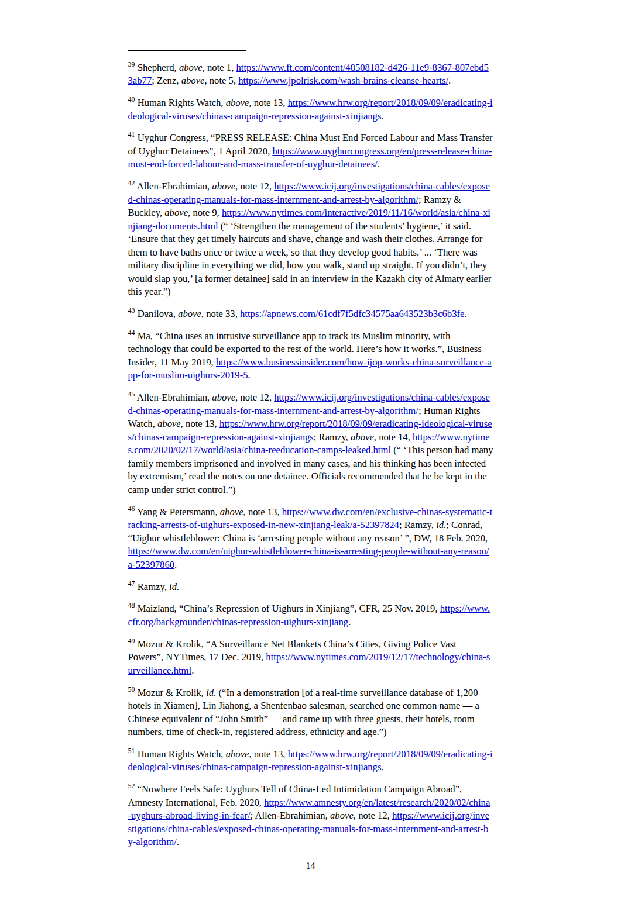39 Shepherd, above, note 1, https://www.ft.com/content/48508182-d426-11e9-8367-807ebd53ab77; Zenz, above, note 5, https://www.jpolrisk.com/wash-brains-cleanse-hearts/.
40 Human Rights Watch, above, note 13, https://www.hrw.org/report/2018/09/09/eradicating-ideological-viruses/chinas-campaign-repression-against-xinjiangs.
41 Uyghur Congress, “PRESS RELEASE: China Must End Forced Labour and Mass Transfer of Uyghur Detainees”, 1 April 2020, https://www.uyghurcongress.org/en/press-release-china-must-end-forced-labour-and-mass-transfer-of-uyghur-detainees/.
42 Allen-Ebrahimian, above, note 12, https://www.icij.org/investigations/china-cables/exposed-chinas-operating-manuals-for-mass-internment-and-arrest-by-algorithm/; Ramzy & Buckley, above, note 9, https://www.nytimes.com/interactive/2019/11/16/world/asia/china-xinjiang-documents.html (“ ‘Strengthen the management of the students’ hygiene,’ it said. ‘Ensure that they get timely haircuts and shave, change and wash their clothes. Arrange for them to have baths once or twice a week, so that they develop good habits.’ ... ‘There was military discipline in everything we did, how you walk, stand up straight. If you didn’t, they would slap you,’ [a former detainee] said in an interview in the Kazakh city of Almaty earlier this year.”)
43 Danilova, above, note 33, https://apnews.com/61cdf7f5dfc34575aa643523b3c6b3fe.
44 Ma, “China uses an intrusive surveillance app to track its Muslim minority, with technology that could be exported to the rest of the world. Here’s how it works.”, Business Insider, 11 May 2019, https://www.businessinsider.com/how-ijop-works-china-surveillance-app-for-muslim-uighurs-2019-5.
45 Allen-Ebrahimian, above, note 12, https://www.icij.org/investigations/china-cables/exposed-chinas-operating-manuals-for-mass-internment-and-arrest-by-algorithm/; Human Rights Watch, above, note 13, https://www.hrw.org/report/2018/09/09/eradicating-ideological-viruses/chinas-campaign-repression-against-xinjiangs; Ramzy, above, note 14, https://www.nytimes.com/2020/02/17/world/asia/china-reeducation-camps-leaked.html (“ ‘This person had many family members imprisoned and involved in many cases, and his thinking has been infected by extremism,’ read the notes on one detainee. Officials recommended that he be kept in the camp under strict control.”)
46 Yang & Petersmann, above, note 13, https://www.dw.com/en/exclusive-chinas-systematic-tracking-arrests-of-uighurs-exposed-in-new-xinjiang-leak/a-52397824; Ramzy, id.; Conrad, “Uighur whistleblower: China is ‘arresting people without any reason’ ”, DW, 18 Feb. 2020, https://www.dw.com/en/uighur-whistleblower-china-is-arresting-people-without-any-reason/a-52397860.
47 Ramzy, id.
48 Maizland, “China’s Repression of Uighurs in Xinjiang”, CFR, 25 Nov. 2019, https://www.cfr.org/backgrounder/chinas-repression-uighurs-xinjiang.
49 Mozur & Krolik, “A Surveillance Net Blankets China’s Cities, Giving Police Vast Powers”, NYTimes, 17 Dec. 2019, https://www.nytimes.com/2019/12/17/technology/china-surveillance.html.
50 Mozur & Krolik, id. (“In a demonstration [of a real-time surveillance database of 1,200 hotels in Xiamen], Lin Jiahong, a Shenfenbao salesman, searched one common name — a Chinese equivalent of “John Smith” — and came up with three guests, their hotels, room numbers, time of check-in, registered address, ethnicity and age.”)
51 Human Rights Watch, above, note 13, https://www.hrw.org/report/2018/09/09/eradicating-ideological-viruses/chinas-campaign-repression-against-xinjiangs.
52 “Nowhere Feels Safe: Uyghurs Tell of China-Led Intimidation Campaign Abroad”, Amnesty International, Feb. 2020, https://www.amnesty.org/en/latest/research/2020/02/china-uyghurs-abroad-living-in-fear/; Allen-Ebrahimian, above, note 12, https://www.icij.org/investigations/china-cables/exposed-chinas-operating-manuals-for-mass-internment-and-arrest-by-algorithm/.
14